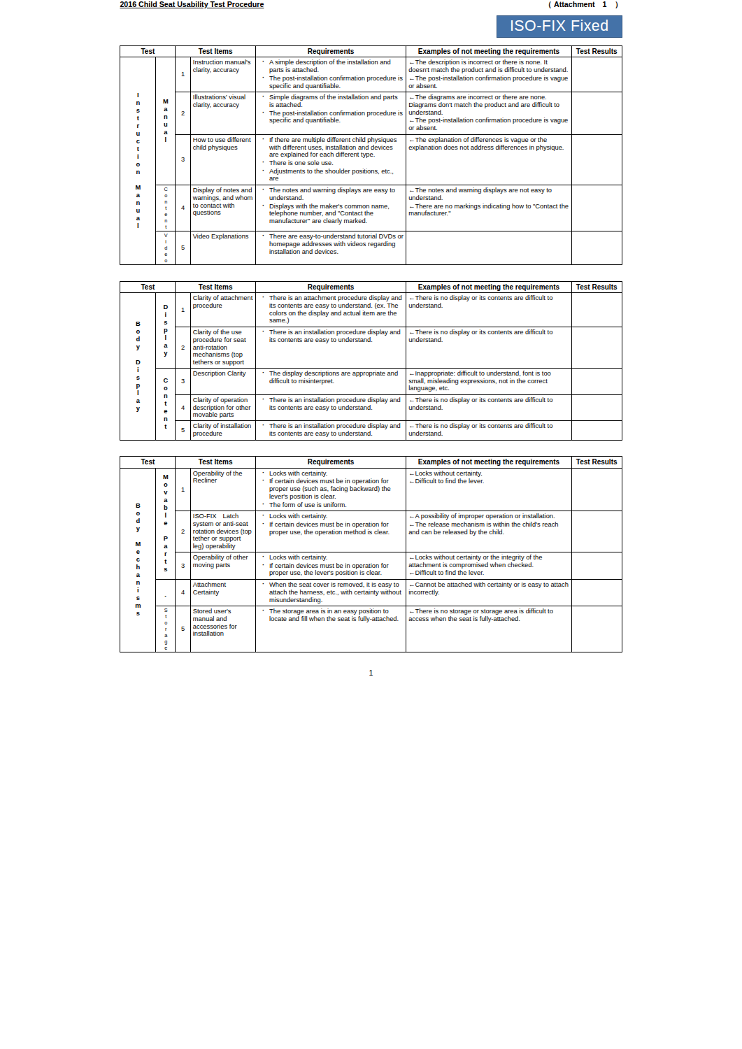2016 Child Seat Usability Test Procedure
（ Attachment　1　）
ISO-FIX Fixed
| Test | Test Items | Requirements | Examples of not meeting the requirements | Test Results |
| --- | --- | --- | --- | --- |
| Instruction Manual | Manual | 1 | Instruction manual's clarity, accuracy | A simple description of the installation and parts is attached. The post-installation confirmation procedure is specific and quantifiable. | ←The description is incorrect or there is none. It doesn't match the product and is difficult to understand. ←The post-installation confirmation procedure is vague or absent. | |
| 2 | Illustrations' visual clarity, accuracy | Simple diagrams of the installation and parts is attached. The post-installation confirmation procedure is specific and quantifiable. | ←The diagrams are incorrect or there are none. Diagrams don't match the product and are difficult to understand. ←The post-installation confirmation procedure is vague or absent. | |
| 3 | How to use different child physiques | If there are multiple different child physiques with different uses, installation and devices are explained for each different type. There is one sole use. Adjustments to the shoulder positions, etc., are | ←The explanation of differences is vague or the explanation does not address differences in physique. | |
| Content | 4 | Display of notes and warnings, and whom to contact with questions | The notes and warning displays are easy to understand. Displays with the maker's common name, telephone number, and "Contact the manufacturer" are clearly marked. | ←The notes and warning displays are not easy to understand. ←There are no markings indicating how to "Contact the manufacturer." | |
| Video | 5 | Video Explanations | There are easy-to-understand tutorial DVDs or homepage addresses with videos regarding installation and devices. | | |
| Test | Test Items | Requirements | Examples of not meeting the requirements | Test Results |
| --- | --- | --- | --- | --- |
| Body Display | Display | 1 | Clarity of attachment procedure | There is an attachment procedure display and its contents are easy to understand. (ex. The colors on the display and actual item are the same.) | ←There is no display or its contents are difficult to understand. | |
| 2 | Clarity of the use procedure for seat anti-rotation mechanisms (top tethers or support | There is an installation procedure display and its contents are easy to understand. | ←There is no display or its contents are difficult to understand. | |
| Content | 3 | Description Clarity | The display descriptions are appropriate and difficult to misinterpret. | ←Inappropriate: difficult to understand, font is too small, misleading expressions, not in the correct language, etc. | |
| 4 | Clarity of operation description for other movable parts | There is an installation procedure display and its contents are easy to understand. | ←There is no display or its contents are difficult to understand. | |
| 5 | Clarity of installation procedure | There is an installation procedure display and its contents are easy to understand. | ←There is no display or its contents are difficult to understand. | |
| Test | Test Items | Requirements | Examples of not meeting the requirements | Test Results |
| --- | --- | --- | --- | --- |
| Body Mechanisms | Movable Parts | 1 | Operability of the Recliner | Locks with certainty. If certain devices must be in operation for proper use (such as, facing backward) the lever's position is clear. The form of use is uniform. | ←Locks without certainty. ←Difficult to find the lever. | |
| 2 | ISO-FIX Latch system or anti-seat rotation devices (top tether or support leg) operability | Locks with certainty. If certain devices must be in operation for proper use, the operation method is clear. | ←A possibility of improper operation or installation. ←The release mechanism is within the child's reach and can be released by the child. | |
| 3 | Operability of other moving parts | Locks with certainty. If certain devices must be in operation for proper use, the lever's position is clear. | ←Locks without certainty or the integrity of the attachment is compromised when checked. ←Difficult to find the lever. | |
| ・・・・・ | 4 | Attachment Certainty | When the seat cover is removed, it is easy to attach the harness, etc., with certainty without misunderstanding. | ←Cannot be attached with certainty or is easy to attach incorrectly. | |
| Storage | 5 | Stored user's manual and accessories for installation | The storage area is in an easy position to locate and fill when the seat is fully-attached. | ←There is no storage or storage area is difficult to access when the seat is fully-attached. | |
1